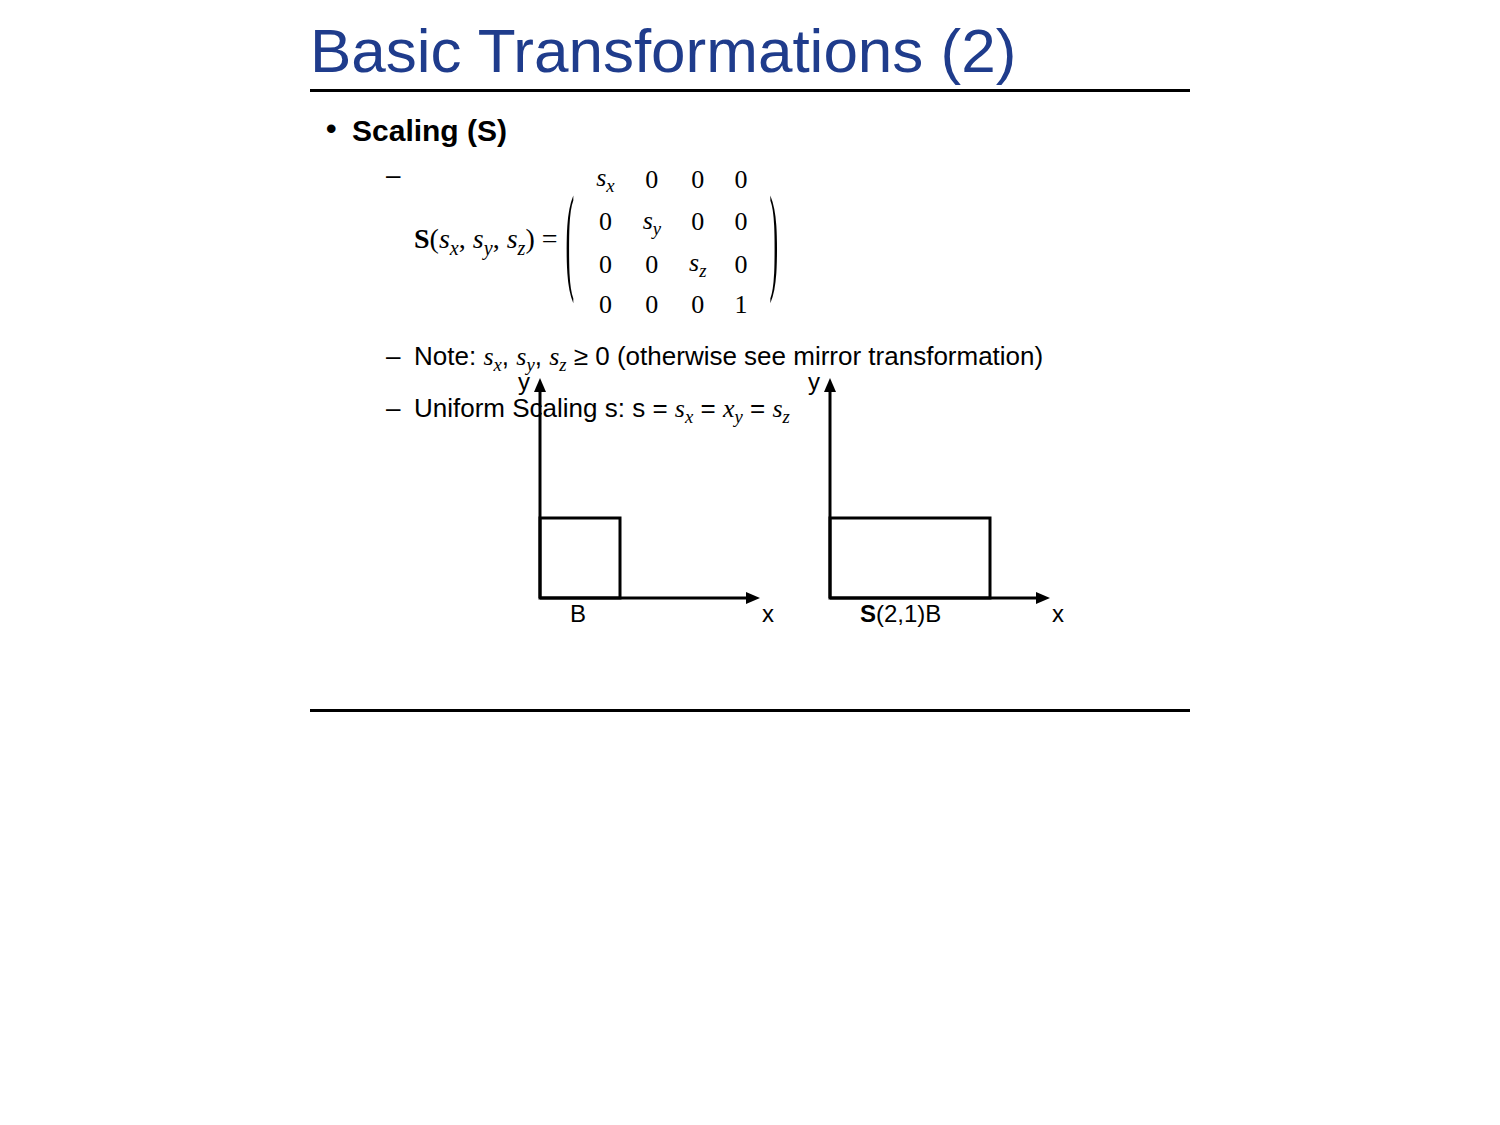Basic Transformations (2)
Scaling (S)
S(sx, sy, sz) = (
| s x | 0 | 0 | 0 |
| 0 | s y | 0 | 0 |
| 0 | 0 | s z | 0 |
| 0 | 0 | 0 | 1 |
)
Note: sx, sy, sz ≥ 0 (otherwise see mirror transformation)
Uniform Scaling s: s = sx = xy = sz
y x B
y x S(2,1)B